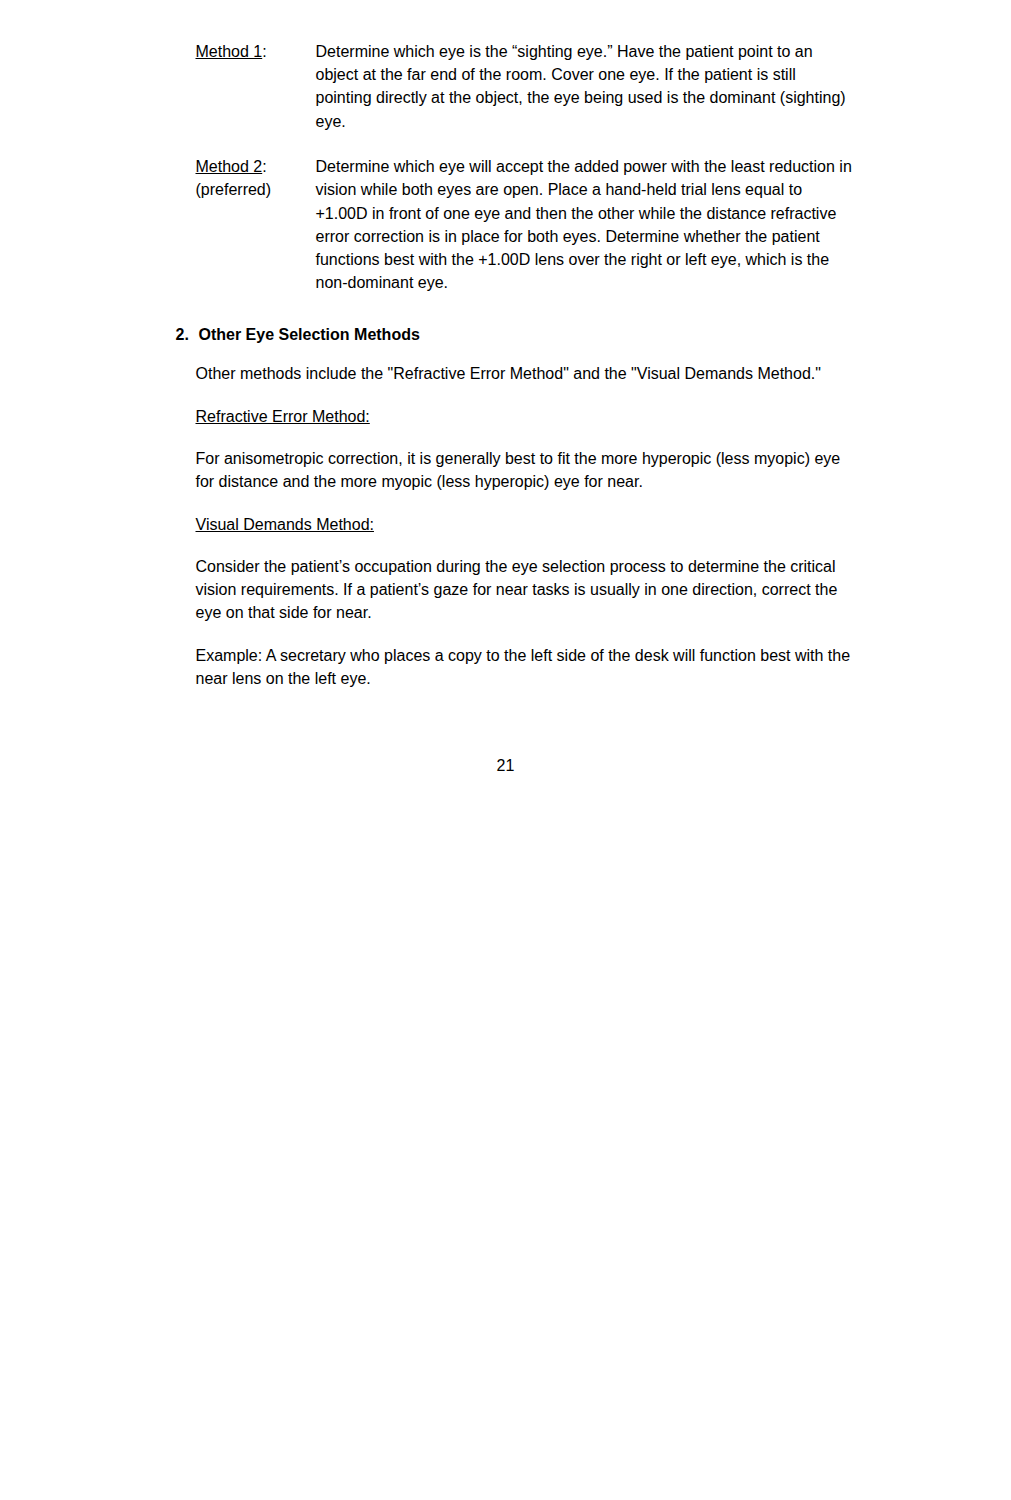Method 1:
Determine which eye is the “sighting eye.” Have the patient point to an object at the far end of the room. Cover one eye. If the patient is still pointing directly at the object, the eye being used is the dominant (sighting) eye.
Method 2:(preferred)
Determine which eye will accept the added power with the least reduction in vision while both eyes are open. Place a hand-held trial lens equal to +1.00D in front of one eye and then the other while the distance refractive error correction is in place for both eyes. Determine whether the patient functions best with the +1.00D lens over the right or left eye, which is the non-dominant eye.
2. Other Eye Selection Methods
Other methods include the "Refractive Error Method" and the "Visual Demands Method."
Refractive Error Method:
For anisometropic correction, it is generally best to fit the more hyperopic (less myopic) eye for distance and the more myopic (less hyperopic) eye for near.
Visual Demands Method:
Consider the patient’s occupation during the eye selection process to determine the critical vision requirements. If a patient’s gaze for near tasks is usually in one direction, correct the eye on that side for near.
Example: A secretary who places a copy to the left side of the desk will function best with the near lens on the left eye.
21